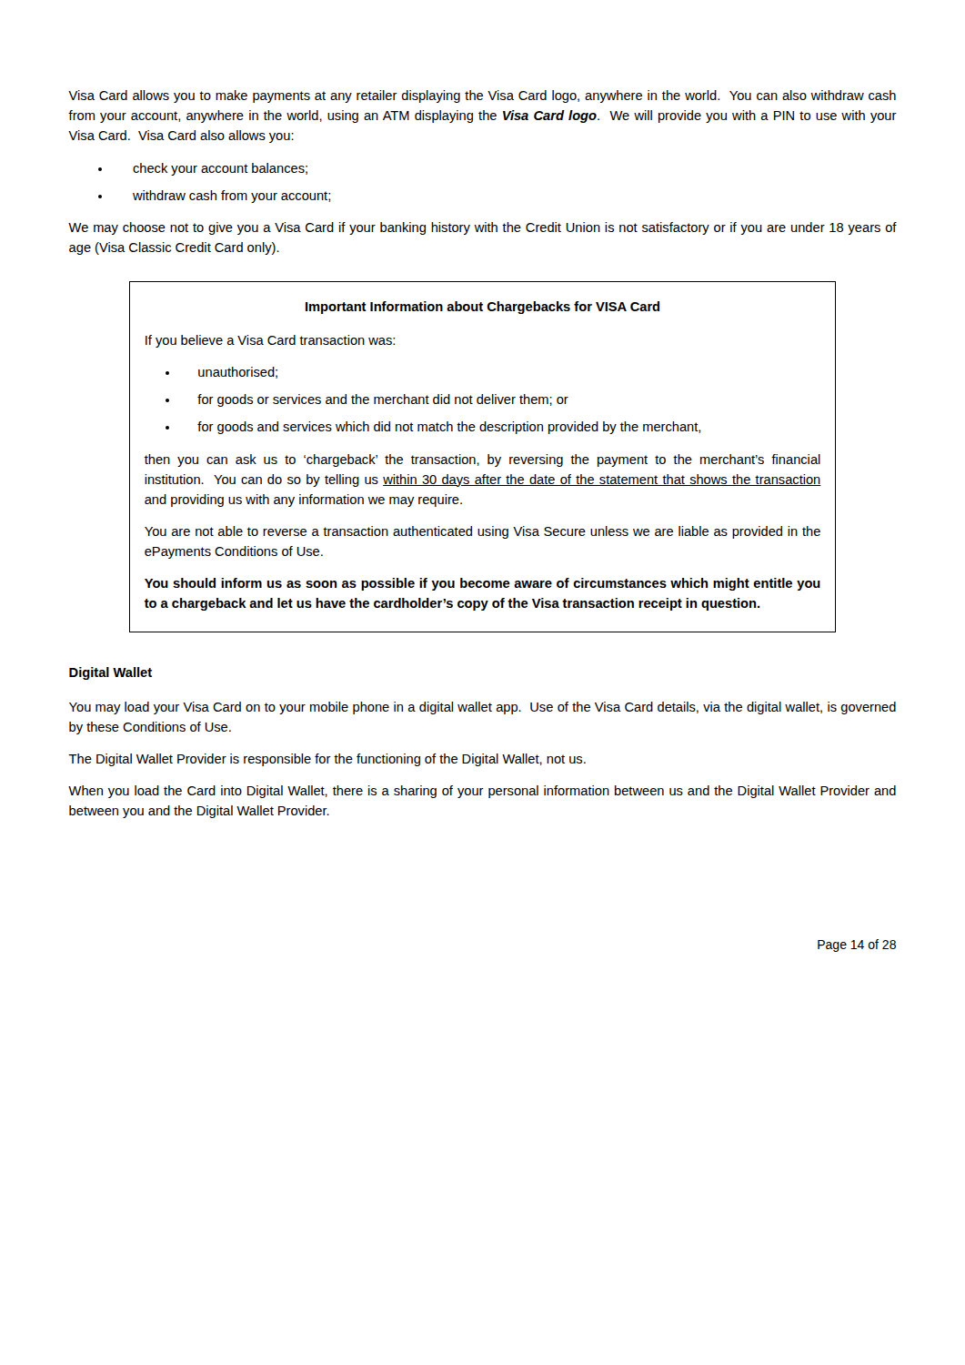Visa Card allows you to make payments at any retailer displaying the Visa Card logo, anywhere in the world. You can also withdraw cash from your account, anywhere in the world, using an ATM displaying the Visa Card logo. We will provide you with a PIN to use with your Visa Card. Visa Card also allows you:
check your account balances;
withdraw cash from your account;
We may choose not to give you a Visa Card if your banking history with the Credit Union is not satisfactory or if you are under 18 years of age (Visa Classic Credit Card only).
Important Information about Chargebacks for VISA Card
If you believe a Visa Card transaction was:
unauthorised;
for goods or services and the merchant did not deliver them; or
for goods and services which did not match the description provided by the merchant,
then you can ask us to ‘chargeback’ the transaction, by reversing the payment to the merchant’s financial institution. You can do so by telling us within 30 days after the date of the statement that shows the transaction and providing us with any information we may require.
You are not able to reverse a transaction authenticated using Visa Secure unless we are liable as provided in the ePayments Conditions of Use.
You should inform us as soon as possible if you become aware of circumstances which might entitle you to a chargeback and let us have the cardholder’s copy of the Visa transaction receipt in question.
Digital Wallet
You may load your Visa Card on to your mobile phone in a digital wallet app. Use of the Visa Card details, via the digital wallet, is governed by these Conditions of Use.
The Digital Wallet Provider is responsible for the functioning of the Digital Wallet, not us.
When you load the Card into Digital Wallet, there is a sharing of your personal information between us and the Digital Wallet Provider and between you and the Digital Wallet Provider.
Page 14 of 28